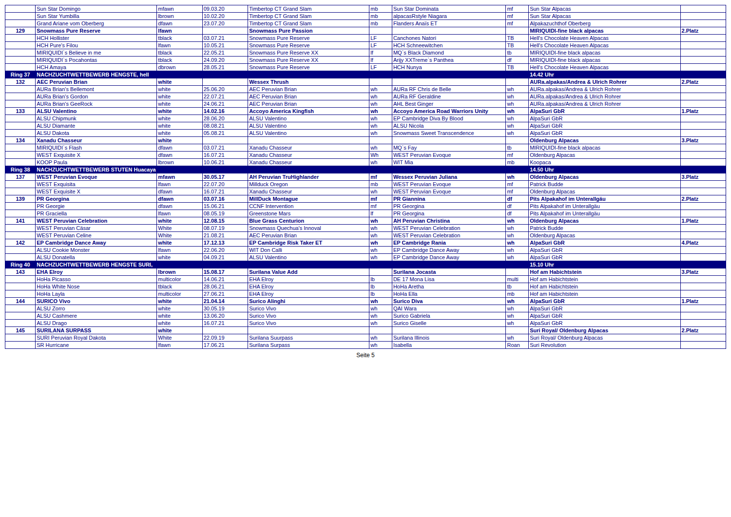| | Sun Star Domingo | mfawn | 09.03.20 | Timbertop CT Grand Slam | mb | Sun Star Dominata | mf | Sun Star Alpacas | |
| | Sun Star Yumbilla | lbrown | 10.02.20 | Timbertop CT Grand Slam | mb | alpacasRstyle Niagara | mf | Sun Star Alpacas | |
| | Grand Ariane vom Oberberg | dfawn | 23.07.20 | Timbertop CT Grand Slam | mb | Flanders Anaïs ET | mf | Alpakazuchthof Oberberg | |
| 129 | Snowmass Pure Reserve | lfawn | | Snowmass Pure Passion | | | | MIRIQUIDI-fine black alpacas | 2.Platz |
| | HCH Hollister | tblack | 03.07.21 | Snowmass Pure Reserve | LF | Canchones Natori | TB | Hell's Chocolate Heaven Alpacas | |
| | HCH Pure's Filou | lfawn | 10.05.21 | Snowmass Pure Reserve | LF | HCH Schneewitchen | TB | Hell's Chocolate Heaven Alpacas | |
| | MIRIQUIDI`s Believe in me | tblack | 22.05.21 | Snowmass Pure Reserve XX | lf | MQ`s Black Diamond | tb | MIRIQUIDI-fine black alpacas | |
| | MIRIQUIDI`s Pocahontas | tblack | 24.09.20 | Snowmass Pure Reserve XX | lf | Arijy XXTreme`s Panthea | df | MIRIQUIDI-fine black alpacas | |
| | HCH Amaya | dbrown | 28.05.21 | Snowmass Pure Reserve | LF | HCH Nunya | TB | Hell's Chocolate Heaven Alpacas | |
| Ring 37 | NACHZUCHTWETTBEWERB HENGSTE, hell | 14.42 Uhr | |
| 132 | AEC Peruvian Brian | white | | Wessex Thrush | | | | AURa.alpakas/Andrea & Ulrich Rohrer | 2.Platz |
| | AURa Brian's Bellemont | white | 25.06.20 | AEC Peruvian Brian | wh | AURa RF Chris de Belle | wh | AURa.alpakas/Andrea & Ulrich Rohrer | |
| | AURa Brian's Gordon | white | 22.07.21 | AEC Peruvian Brian | wh | AURa RF Geraldine | wh | AURa.alpakas/Andrea & Ulrich Rohrer | |
| | AURa Brian's GeeRock | white | 24.06.21 | AEC Peruvian Brian | wh | AHL Best Ginger | wh | AURa.alpakas/Andrea & Ulrich Rohrer | |
| 133 | ALSU Valentino | white | 14.02.16 | Accoyo America Kingfish | wh | Accoyo America Road Warriors Unity | wh | AlpaSuri GbR | 1.Platz |
| | ALSU Chipmunk | white | 28.06.20 | ALSU Valentino | wh | EP Cambridge Diva By Blood | wh | AlpaSuri GbR | |
| | ALSU Diamante | white | 08.08.21 | ALSU Valentino | wh | ALSU Nicola | wh | AlpaSuri GbR | |
| | ALSU Dakota | white | 05.08.21 | ALSU Valentino | wh | Snowmass Sweet Transcendence | wh | AlpaSuri GbR | |
| 134 | Xanadu Chasseur | white | | | | | | Oldenburg Alpacas | 3.Platz |
| | MIRIQUIDI`s Flash | dfawn | 03.07.21 | Xanadu Chasseur | wh | MQ`s Fay | tb | MIRIQUIDI-fine black alpacas | |
| | WEST Exquisite X | dfawn | 16.07.21 | Xanadu Chasseur | Wh | WEST Peruvian Evoque | mf | Oldenburg Alpacas | |
| | KOOP Paula | lbrown | 10.06.21 | Xanadu Chasseur | wh | WIT Mia | mb | Koopaca | |
| Ring 38 | NACHZUCHTWETTBEWERB STUTEN Huacaya | 14.50 Uhr | |
| 137 | WEST Peruvian Evoque | mfawn | 30.05.17 | AH Peruvian TruHighlander | mf | Wessex Peruvian Juliana | wh | Oldenburg Alpacas | 3.Platz |
| | WEST Exquisita | lfawn | 22.07.20 | Millduck Oregon | mb | WEST Peruvian Evoque | mf | Patrick Budde | |
| | WEST Exquisite X | dfawn | 16.07.21 | Xanadu Chasseur | wh | WEST Peruvian Evoque | mf | Oldenburg Alpacas | |
| 139 | PR Georgina | dfawn | 03.07.16 | MillDuck Montague | mf | PR Giannina | df | Pits Alpakahof im Unterallgäu | 2.Platz |
| | PR Georgie | dfawn | 15.06.21 | CCNF Intervention | mf | PR Georgina | df | Pits Alpakahof im Unterallgäu | |
| | PR Graciella | lfawn | 08.05.19 | Greenstone Mars | lf | PR Georgina | df | Pits Alpakahof im Unterallgäu | |
| 141 | WEST Peruvian Celebration | white | 12.08.15 | Blue Grass Centurion | wh | AH Peruvian Christina | wh | Oldenburg Alpacas | 1.Platz |
| | WEST Peruvian Cäsar | White | 08.07.19 | Snowmass Quechua's Innoval | wh | WEST Peruvian Celebration | wh | Patrick Budde | |
| | WEST Peruvian Celine | White | 21.08.21 | AEC Peruvian Brian | wh | WEST Peruvian Celebration | wh | Oldenburg Alpacas | |
| 142 | EP Cambridge Dance Away | white | 17.12.13 | EP Cambridge Risk Taker ET | wh | EP Cambridge Rania | wh | AlpaSuri GbR | 4.Platz |
| | ALSU Cookie Monster | lfawn | 22.06.20 | WIT Don Calli | wh | EP Cambridge Dance Away | wh | AlpaSuri GbR | |
| | ALSU Donatella | white | 04.09.21 | ALSU Valentino | wh | EP Cambridge Dance Away | wh | AlpaSuri GbR | |
| Ring 40 | NACHZUCHTWETTBEWERB HENGSTE SURI, | 15.10 Uhr | |
| 143 | EHA Elroy | lbrown | 15.08.17 | Surilana Value Add | | Surilana Jocasta | | Hof am Habichtstein | 3.Platz |
| | HoHa Picasso | multicolor | 14.06.21 | EHA Elroy | lb | DE 17 Mona Lisa | multi | Hof am Habichtstein | |
| | HoHa White Nose | tblack | 28.06.21 | EHA Elroy | lb | HoHa Aretha | tb | Hof am Habichtstein | |
| | HoHa Layla | multicolor | 27.06.21 | EHA Elroy | lb | HoHa Ella | mb | Hof am Habichtstein | |
| 144 | SURICO Vivo | white | 21.04.14 | Surico Alinghi | wh | Surico Diva | wh | AlpaSuri GbR | 1.Platz |
| | ALSU Zorro | white | 30.05.19 | Surico Vivo | wh | QAI Wara | wh | AlpaSuri GbR | |
| | ALSU Cashmere | white | 13.06.20 | Surico Vivo | wh | Surico Gabriela | wh | AlpaSuri GbR | |
| | ALSU Drago | white | 16.07.21 | Surico Vivo | wh | Surico Giselle | wh | AlpaSuri GbR | |
| 145 | SURILANA SURPASS | white | | | | | | Suri Royal/ Oldenburg Alpacas | 2.Platz |
| | SURI Peruvian Royal Dakota | White | 22.09.19 | Surilana Suurpass | wh | Surilana Illinois | wh | Suri Royal/ Oldenburg Alpacas | |
| | SR Hurricane | lfawn | 17.06.21 | Surilana Surpass | wh | Isabella | Roan | Suri Revolution | |
Seite 5